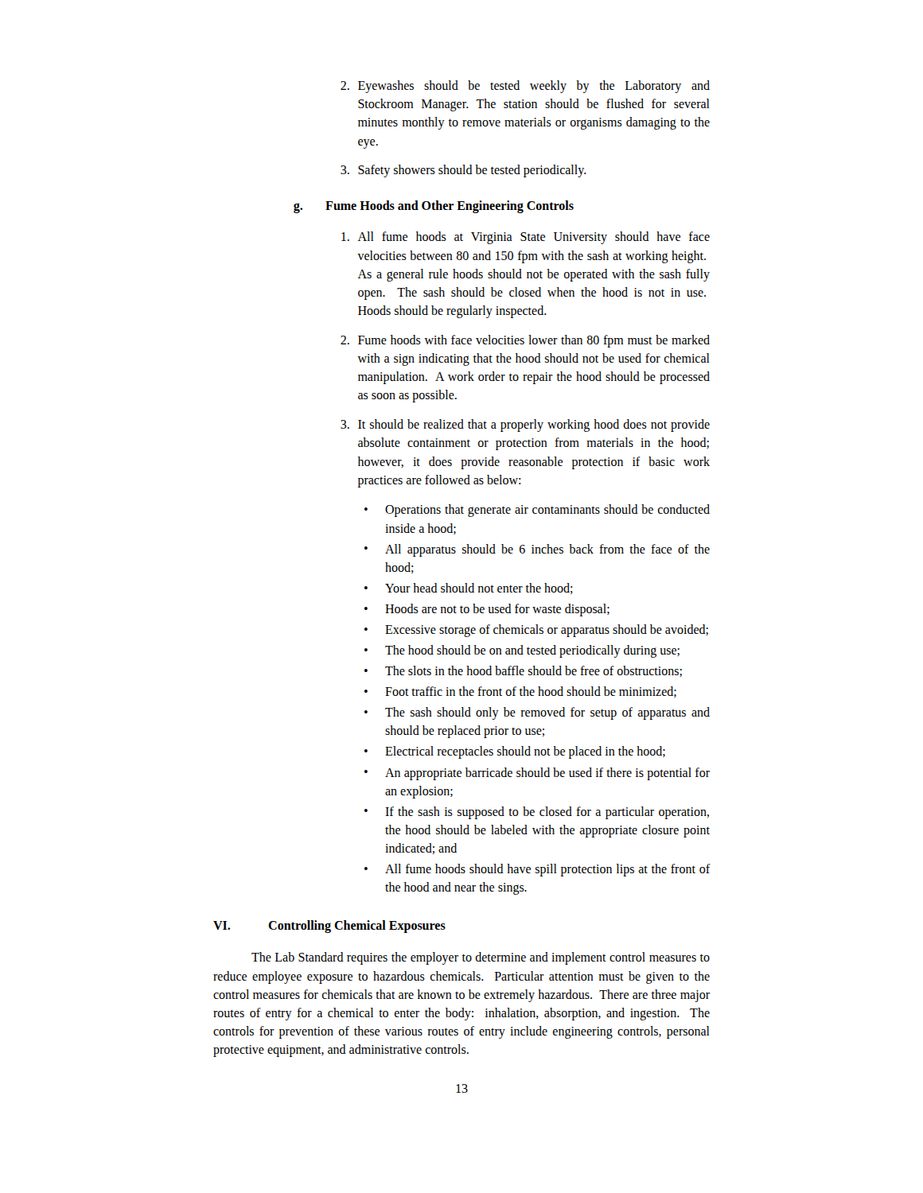Eyewashes should be tested weekly by the Laboratory and Stockroom Manager. The station should be flushed for several minutes monthly to remove materials or organisms damaging to the eye.
Safety showers should be tested periodically.
g. Fume Hoods and Other Engineering Controls
All fume hoods at Virginia State University should have face velocities between 80 and 150 fpm with the sash at working height. As a general rule hoods should not be operated with the sash fully open. The sash should be closed when the hood is not in use. Hoods should be regularly inspected.
Fume hoods with face velocities lower than 80 fpm must be marked with a sign indicating that the hood should not be used for chemical manipulation. A work order to repair the hood should be processed as soon as possible.
It should be realized that a properly working hood does not provide absolute containment or protection from materials in the hood; however, it does provide reasonable protection if basic work practices are followed as below:
Operations that generate air contaminants should be conducted inside a hood;
All apparatus should be 6 inches back from the face of the hood;
Your head should not enter the hood;
Hoods are not to be used for waste disposal;
Excessive storage of chemicals or apparatus should be avoided;
The hood should be on and tested periodically during use;
The slots in the hood baffle should be free of obstructions;
Foot traffic in the front of the hood should be minimized;
The sash should only be removed for setup of apparatus and should be replaced prior to use;
Electrical receptacles should not be placed in the hood;
An appropriate barricade should be used if there is potential for an explosion;
If the sash is supposed to be closed for a particular operation, the hood should be labeled with the appropriate closure point indicated; and
All fume hoods should have spill protection lips at the front of the hood and near the sings.
VI. Controlling Chemical Exposures
The Lab Standard requires the employer to determine and implement control measures to reduce employee exposure to hazardous chemicals. Particular attention must be given to the control measures for chemicals that are known to be extremely hazardous. There are three major routes of entry for a chemical to enter the body: inhalation, absorption, and ingestion. The controls for prevention of these various routes of entry include engineering controls, personal protective equipment, and administrative controls.
13